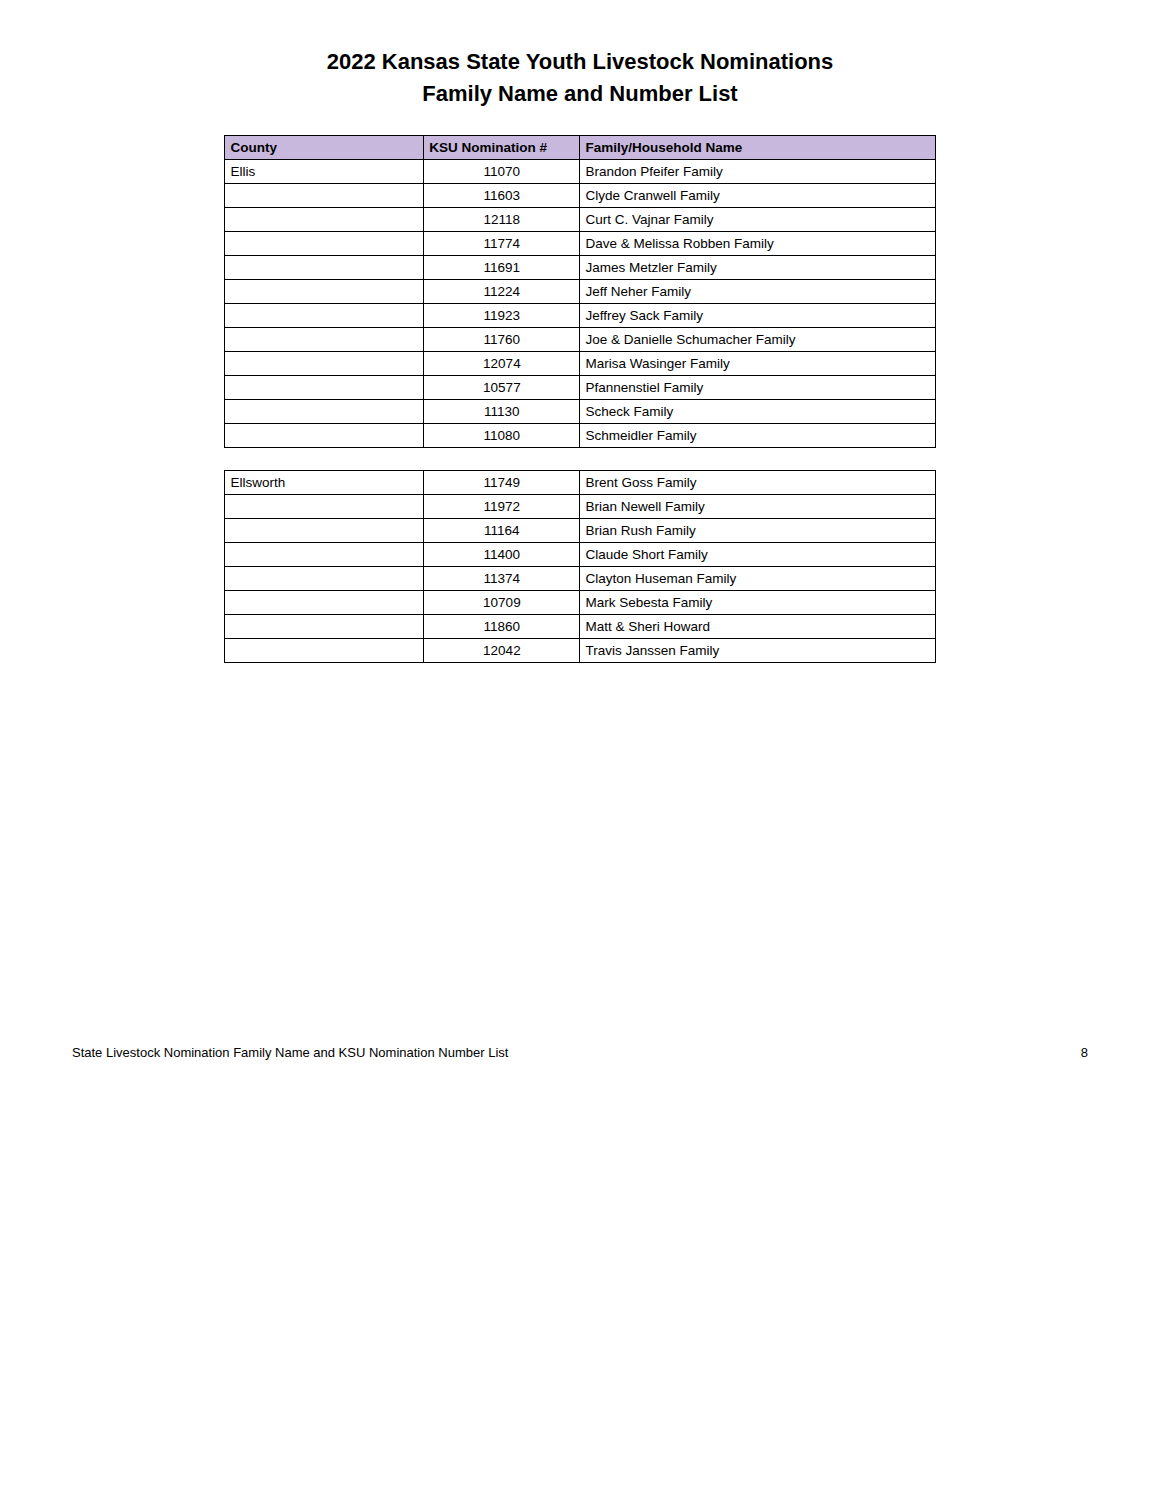2022 Kansas State Youth Livestock Nominations
Family Name and Number List
| County | KSU Nomination # | Family/Household Name |
| --- | --- | --- |
| Ellis | 11070 | Brandon Pfeifer Family |
| | 11603 | Clyde Cranwell Family |
| | 12118 | Curt C. Vajnar Family |
| | 11774 | Dave & Melissa Robben Family |
| | 11691 | James Metzler Family |
| | 11224 | Jeff Neher Family |
| | 11923 | Jeffrey Sack Family |
| | 11760 | Joe & Danielle Schumacher Family |
| | 12074 | Marisa Wasinger Family |
| | 10577 | Pfannenstiel Family |
| | 11130 | Scheck Family |
| | 11080 | Schmeidler Family |
| Ellsworth | 11749 | Brent Goss Family |
| | 11972 | Brian Newell Family |
| | 11164 | Brian Rush Family |
| | 11400 | Claude Short Family |
| | 11374 | Clayton Huseman Family |
| | 10709 | Mark Sebesta Family |
| | 11860 | Matt & Sheri Howard |
| | 12042 | Travis Janssen Family |
State Livestock Nomination Family Name and KSU Nomination Number List 8